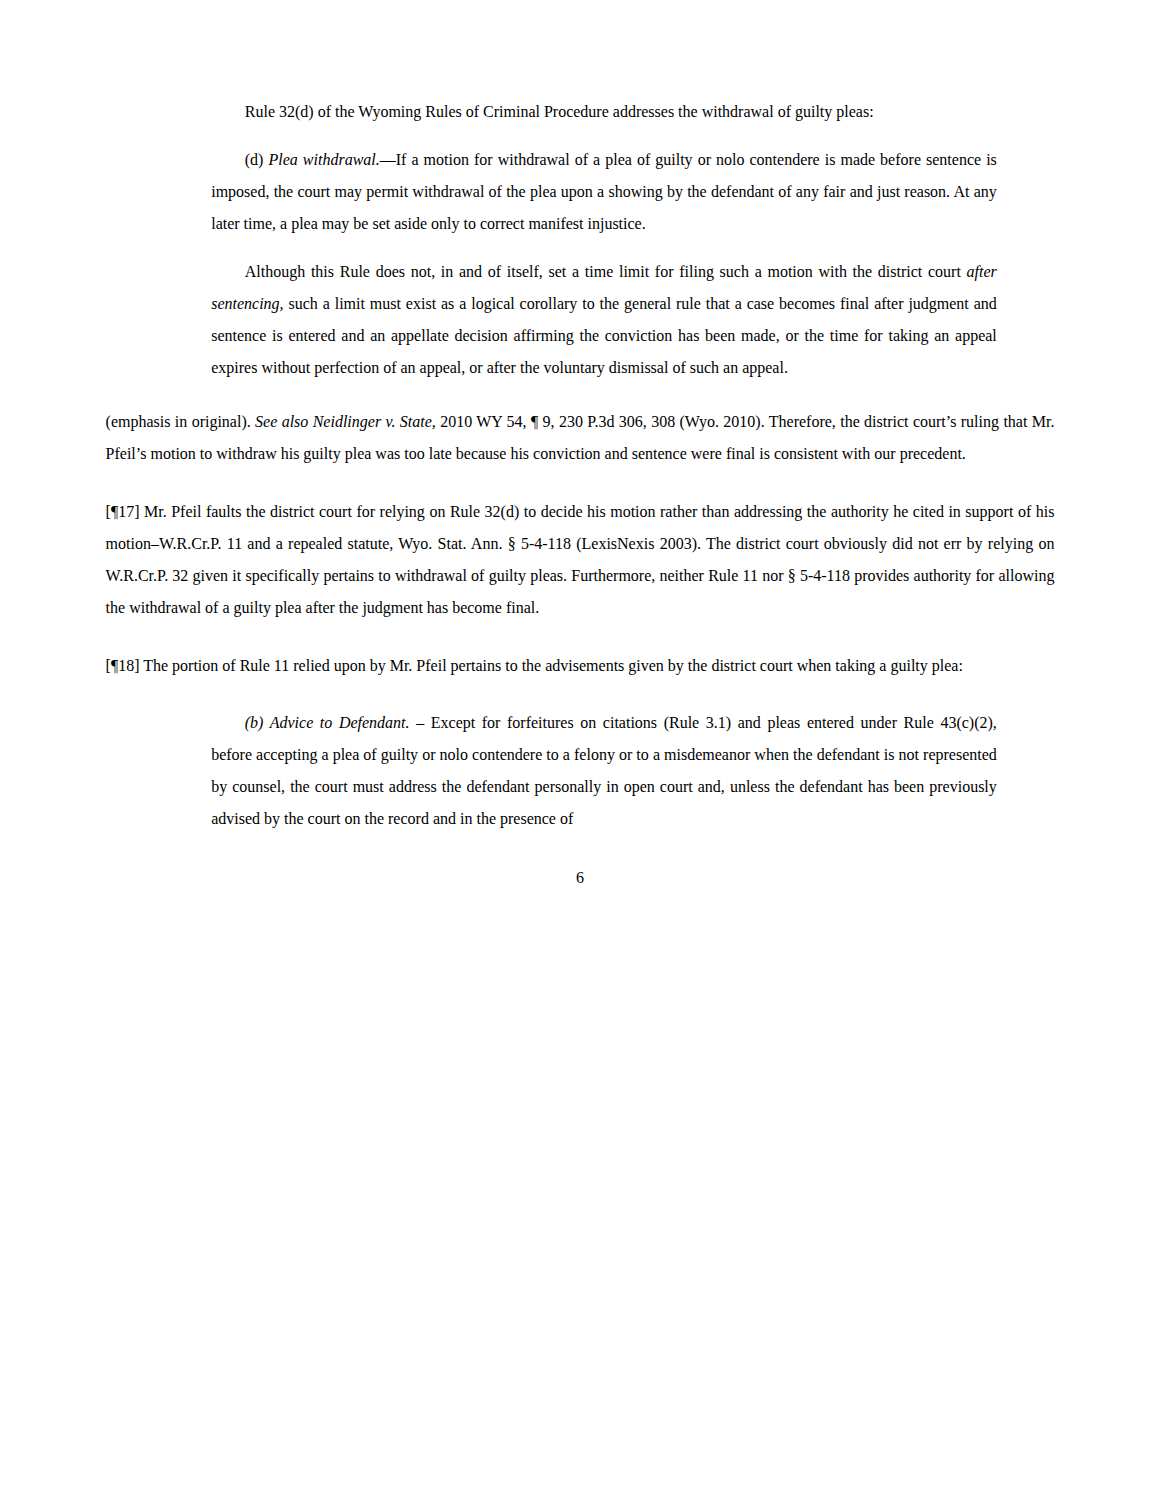Rule 32(d) of the Wyoming Rules of Criminal Procedure addresses the withdrawal of guilty pleas:
(d) Plea withdrawal.—If a motion for withdrawal of a plea of guilty or nolo contendere is made before sentence is imposed, the court may permit withdrawal of the plea upon a showing by the defendant of any fair and just reason. At any later time, a plea may be set aside only to correct manifest injustice.
Although this Rule does not, in and of itself, set a time limit for filing such a motion with the district court after sentencing, such a limit must exist as a logical corollary to the general rule that a case becomes final after judgment and sentence is entered and an appellate decision affirming the conviction has been made, or the time for taking an appeal expires without perfection of an appeal, or after the voluntary dismissal of such an appeal.
(emphasis in original). See also Neidlinger v. State, 2010 WY 54, ¶ 9, 230 P.3d 306, 308 (Wyo. 2010). Therefore, the district court’s ruling that Mr. Pfeil’s motion to withdraw his guilty plea was too late because his conviction and sentence were final is consistent with our precedent.
[¶17] Mr. Pfeil faults the district court for relying on Rule 32(d) to decide his motion rather than addressing the authority he cited in support of his motion–W.R.Cr.P. 11 and a repealed statute, Wyo. Stat. Ann. § 5-4-118 (LexisNexis 2003). The district court obviously did not err by relying on W.R.Cr.P. 32 given it specifically pertains to withdrawal of guilty pleas. Furthermore, neither Rule 11 nor § 5-4-118 provides authority for allowing the withdrawal of a guilty plea after the judgment has become final.
[¶18] The portion of Rule 11 relied upon by Mr. Pfeil pertains to the advisements given by the district court when taking a guilty plea:
(b) Advice to Defendant. – Except for forfeitures on citations (Rule 3.1) and pleas entered under Rule 43(c)(2), before accepting a plea of guilty or nolo contendere to a felony or to a misdemeanor when the defendant is not represented by counsel, the court must address the defendant personally in open court and, unless the defendant has been previously advised by the court on the record and in the presence of
6